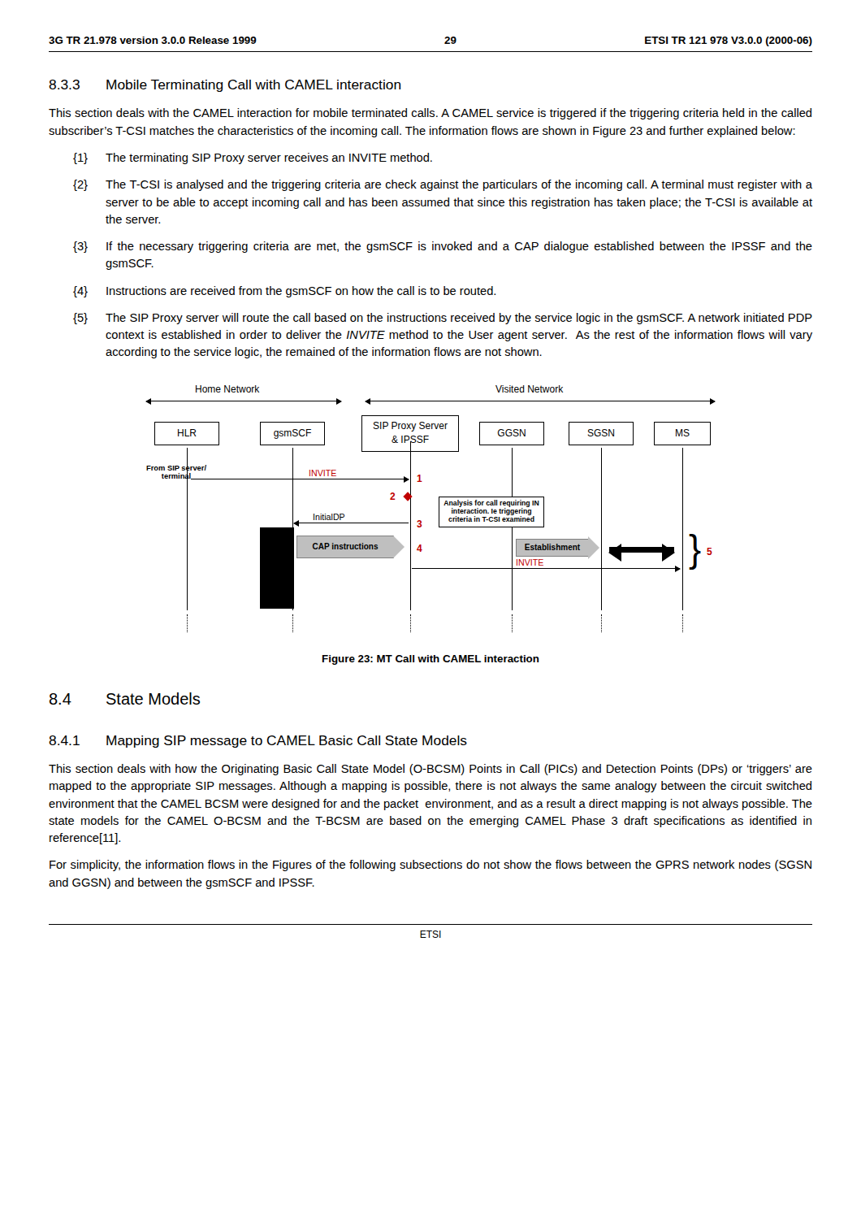3G TR 21.978 version 3.0.0 Release 1999 29 ETSI TR 121 978 V3.0.0 (2000-06)
8.3.3 Mobile Terminating Call with CAMEL interaction
This section deals with the CAMEL interaction for mobile terminated calls. A CAMEL service is triggered if the triggering criteria held in the called subscriber’s T-CSI matches the characteristics of the incoming call. The information flows are shown in Figure 23 and further explained below:
{1}
The terminating SIP Proxy server receives an INVITE method.
{2}
The T-CSI is analysed and the triggering criteria are check against the particulars of the incoming call. A terminal must register with a server to be able to accept incoming call and has been assumed that since this registration has taken place; the T-CSI is available at the server.
{3}
If the necessary triggering criteria are met, the gsmSCF is invoked and a CAP dialogue established between the IPSSF and the gsmSCF.
{4}
Instructions are received from the gsmSCF on how the call is to be routed.
{5}
The SIP Proxy server will route the call based on the instructions received by the service logic in the gsmSCF. A network initiated PDP context is established in order to deliver the INVITE method to the User agent server. As the rest of the information flows will vary according to the service logic, the remained of the information flows are not shown.
Home Network
Visited Network
HLR
gsmSCF
SIP Proxy Server
& IPSSF
GGSN
SGSN
MS
From SIP server/
terminal
INVITE
1
2
Analysis for call requiring IN interaction. Ie triggering criteria in T-CSI examined
InitialDP
3
CAP instructions
4
Establishment
INVITE
}
5
Figure 23: MT Call with CAMEL interaction
8.4 State Models
8.4.1 Mapping SIP message to CAMEL Basic Call State Models
This section deals with how the Originating Basic Call State Model (O-BCSM) Points in Call (PICs) and Detection Points (DPs) or ‘triggers’ are mapped to the appropriate SIP messages. Although a mapping is possible, there is not always the same analogy between the circuit switched environment that the CAMEL BCSM were designed for and the packet environment, and as a result a direct mapping is not always possible. The state models for the CAMEL O-BCSM and the T-BCSM are based on the emerging CAMEL Phase 3 draft specifications as identified in reference[11].
For simplicity, the information flows in the Figures of the following subsections do not show the flows between the GPRS network nodes (SGSN and GGSN) and between the gsmSCF and IPSSF.
ETSI